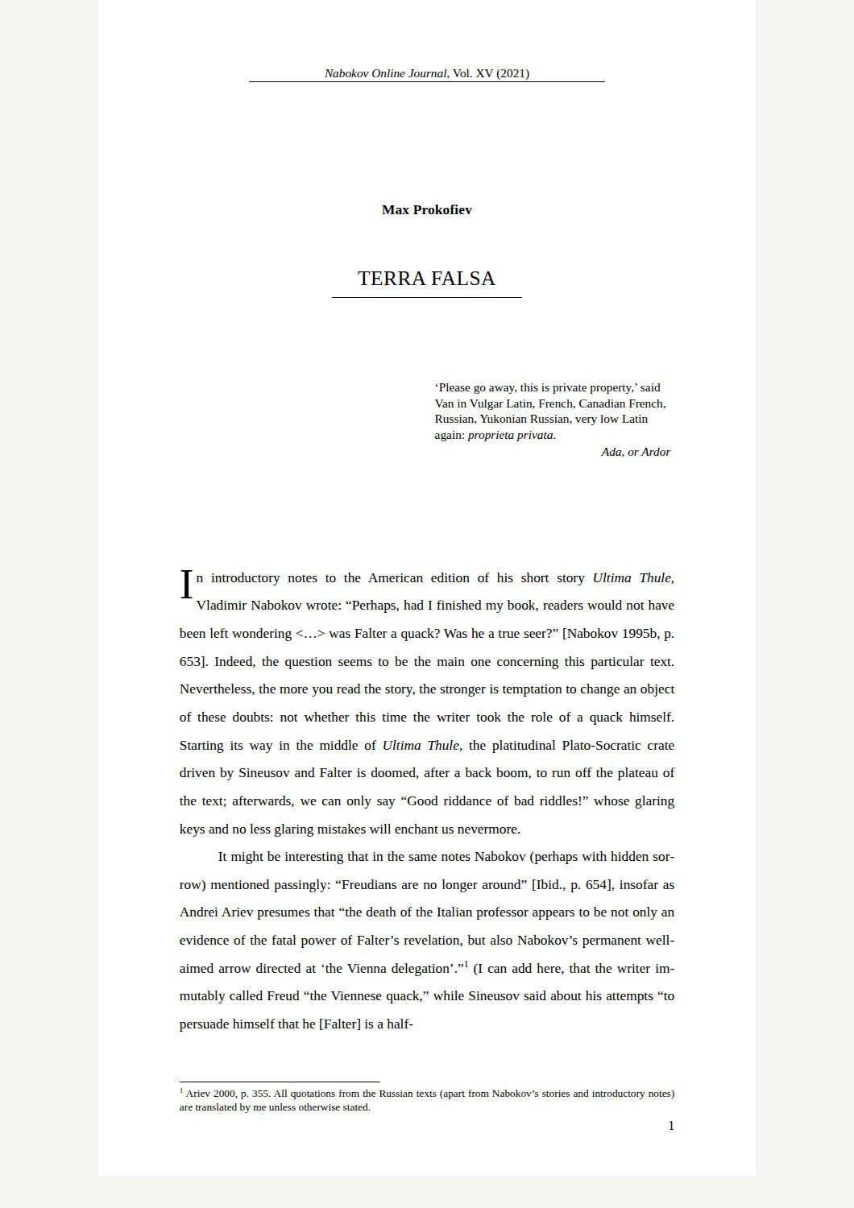Nabokov Online Journal, Vol. XV (2021)
Max Prokofiev
TERRA FALSA
‘Please go away, this is private property,’ said Van in Vulgar Latin, French, Canadian French, Russian, Yukonian Russian, very low Latin again: proprieta privata. Ada, or Ardor
In introductory notes to the American edition of his short story Ultima Thule, Vladimir Nabokov wrote: “Perhaps, had I finished my book, readers would not have been left wondering <…> was Falter a quack? Was he a true seer?” [Nabokov 1995b, p. 653]. Indeed, the question seems to be the main one concerning this particular text. Nevertheless, the more you read the story, the stronger is temptation to change an object of these doubts: not whether this time the writer took the role of a quack himself. Starting its way in the middle of Ultima Thule, the platitudinal Plato-Socratic crate driven by Sineusov and Falter is doomed, after a back boom, to run off the plateau of the text; afterwards, we can only say “Good riddance of bad riddles!” whose glaring keys and no less glaring mistakes will enchant us nevermore.
It might be interesting that in the same notes Nabokov (perhaps with hidden sorrow) mentioned passingly: “Freudians are no longer around” [Ibid., p. 654], insofar as Andrei Ariev presumes that “the death of the Italian professor appears to be not only an evidence of the fatal power of Falter’s revelation, but also Nabokov’s permanent well-aimed arrow directed at ‘the Vienna delegation’.”1 (I can add here, that the writer immutably called Freud “the Viennese quack,” while Sineusov said about his attempts “to persuade himself that he [Falter] is a half-
1 Ariev 2000, p. 355. All quotations from the Russian texts (apart from Nabokov’s stories and introductory notes) are translated by me unless otherwise stated.
1